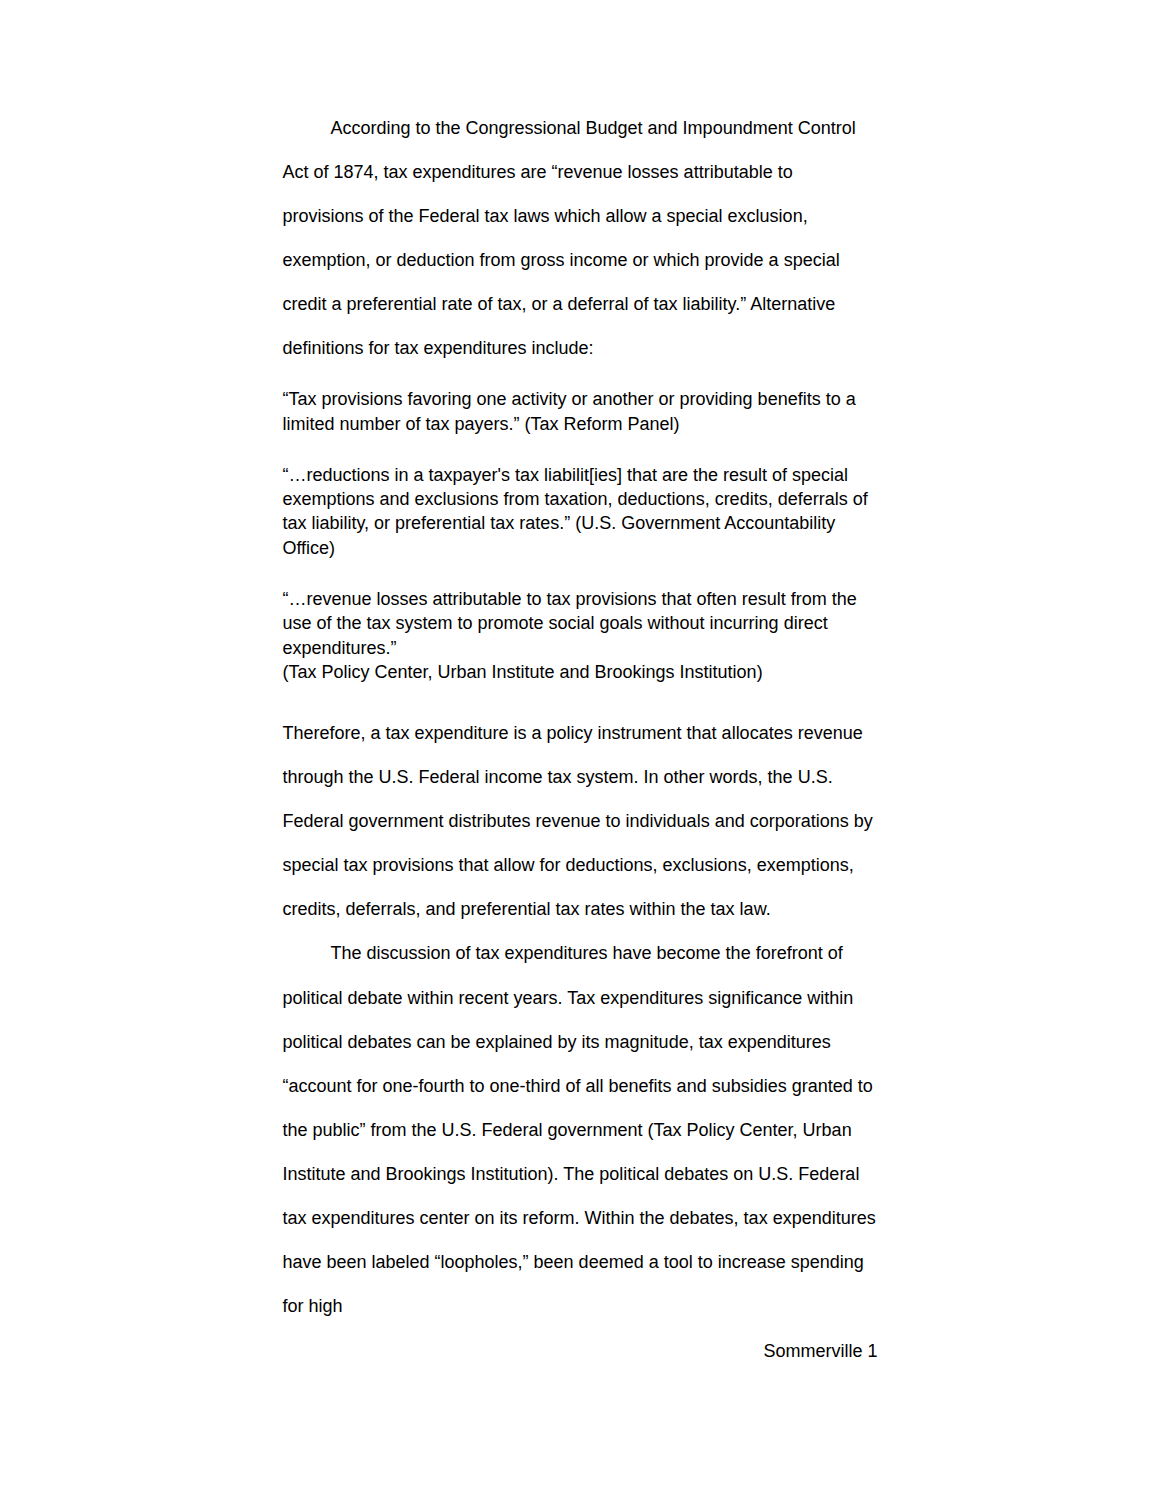According to the Congressional Budget and Impoundment Control Act of 1874, tax expenditures are “revenue losses attributable to provisions of the Federal tax laws which allow a special exclusion, exemption, or deduction from gross income or which provide a special credit a preferential rate of tax, or a deferral of tax liability.” Alternative definitions for tax expenditures include:
“Tax provisions favoring one activity or another or providing benefits to a limited number of tax payers.” (Tax Reform Panel)
“…reductions in a taxpayer's tax liabilit[ies] that are the result of special exemptions and exclusions from taxation, deductions, credits, deferrals of tax liability, or preferential tax rates.” (U.S. Government Accountability Office)
“…revenue losses attributable to tax provisions that often result from the use of the tax system to promote social goals without incurring direct expenditures.”
(Tax Policy Center, Urban Institute and Brookings Institution)
Therefore, a tax expenditure is a policy instrument that allocates revenue through the U.S. Federal income tax system. In other words, the U.S. Federal government distributes revenue to individuals and corporations by special tax provisions that allow for deductions, exclusions, exemptions, credits, deferrals, and preferential tax rates within the tax law.
The discussion of tax expenditures have become the forefront of political debate within recent years. Tax expenditures significance within political debates can be explained by its magnitude, tax expenditures “account for one-fourth to one-third of all benefits and subsidies granted to the public” from the U.S. Federal government (Tax Policy Center, Urban Institute and Brookings Institution). The political debates on U.S. Federal tax expenditures center on its reform. Within the debates, tax expenditures have been labeled “loopholes,” been deemed a tool to increase spending for high
Sommerville 1